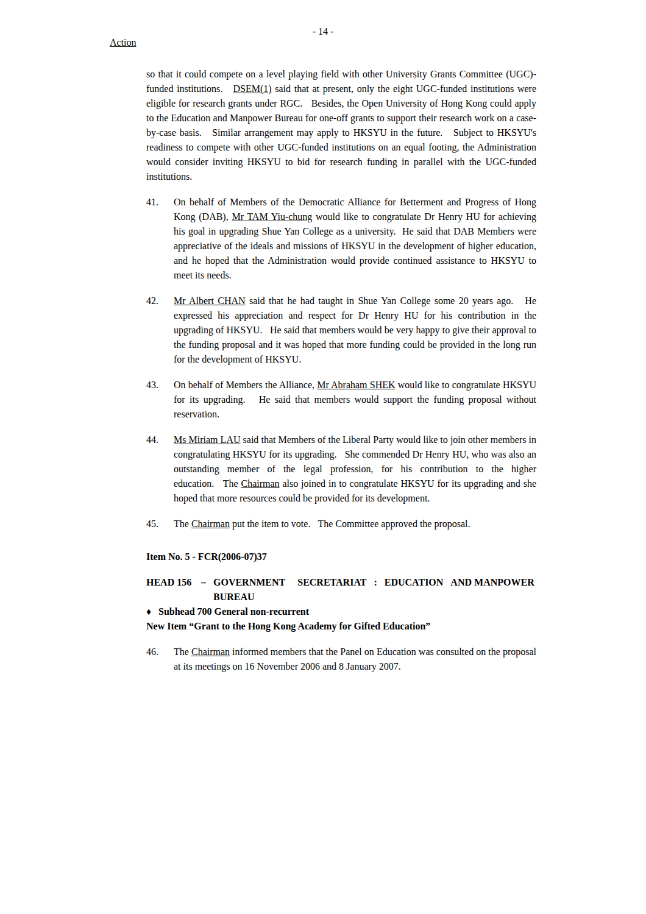Action
- 14 -
so that it could compete on a level playing field with other University Grants Committee (UGC)-funded institutions. DSEM(1) said that at present, only the eight UGC-funded institutions were eligible for research grants under RGC. Besides, the Open University of Hong Kong could apply to the Education and Manpower Bureau for one-off grants to support their research work on a case-by-case basis. Similar arrangement may apply to HKSYU in the future. Subject to HKSYU's readiness to compete with other UGC-funded institutions on an equal footing, the Administration would consider inviting HKSYU to bid for research funding in parallel with the UGC-funded institutions.
41.
On behalf of Members of the Democratic Alliance for Betterment and Progress of Hong Kong (DAB), Mr TAM Yiu-chung would like to congratulate Dr Henry HU for achieving his goal in upgrading Shue Yan College as a university. He said that DAB Members were appreciative of the ideals and missions of HKSYU in the development of higher education, and he hoped that the Administration would provide continued assistance to HKSYU to meet its needs.
42.
Mr Albert CHAN said that he had taught in Shue Yan College some 20 years ago. He expressed his appreciation and respect for Dr Henry HU for his contribution in the upgrading of HKSYU. He said that members would be very happy to give their approval to the funding proposal and it was hoped that more funding could be provided in the long run for the development of HKSYU.
43.
On behalf of Members the Alliance, Mr Abraham SHEK would like to congratulate HKSYU for its upgrading. He said that members would support the funding proposal without reservation.
44.
Ms Miriam LAU said that Members of the Liberal Party would like to join other members in congratulating HKSYU for its upgrading. She commended Dr Henry HU, who was also an outstanding member of the legal profession, for his contribution to the higher education. The Chairman also joined in to congratulate HKSYU for its upgrading and she hoped that more resources could be provided for its development.
45.
The Chairman put the item to vote. The Committee approved the proposal.
Item No. 5 - FCR(2006-07)37
| HEAD 156 | – | GOVERNMENT SECRETARIAT : EDUCATION AND MANPOWER BUREAU |
♦
Subhead 700 General non-recurrent
New Item “Grant to the Hong Kong Academy for Gifted Education”
46.
The Chairman informed members that the Panel on Education was consulted on the proposal at its meetings on 16 November 2006 and 8 January 2007.